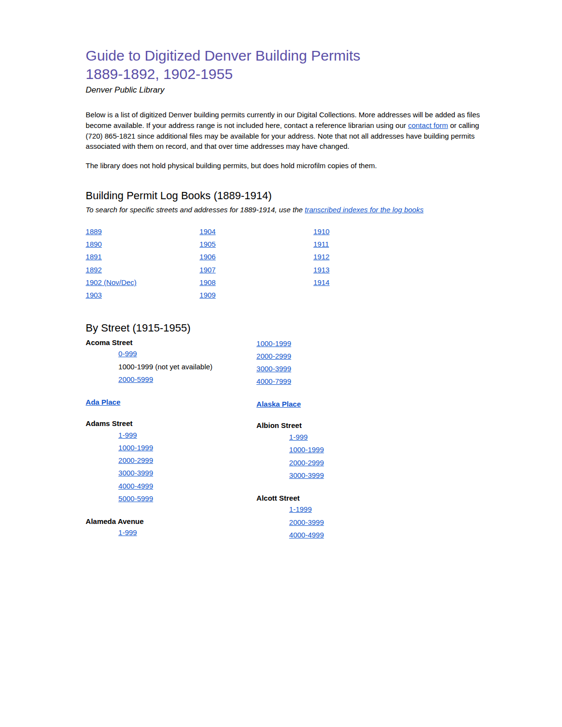Guide to Digitized Denver Building Permits1889-1892, 1902-1955
Denver Public Library
Below is a list of digitized Denver building permits currently in our Digital Collections. More addresses will be added as files become available. If your address range is not included here, contact a reference librarian using our contact form or calling (720) 865-1821 since additional files may be available for your address. Note that not all addresses have building permits associated with them on record, and that over time addresses may have changed.
The library does not hold physical building permits, but does hold microfilm copies of them.
Building Permit Log Books (1889-1914)
To search for specific streets and addresses for 1889-1914, use the transcribed indexes for the log books
1889 1890 1891 1892 1902 (Nov/Dec) 1903
1904 1905 1906 1907 1908 1909
1910 1911 1912 1913 1914
By Street (1915-1955)
Acoma Street
0-999
1000-1999 (not yet available)
2000-5999
Ada Place
Adams Street
1-999
1000-1999
2000-2999
3000-3999
4000-4999
5000-5999
Alameda Avenue
1-999
1000-1999
2000-2999
3000-3999
4000-7999
Alaska Place
Albion Street
1-999
1000-1999
2000-2999
3000-3999
Alcott Street
1-1999
2000-3999
4000-4999